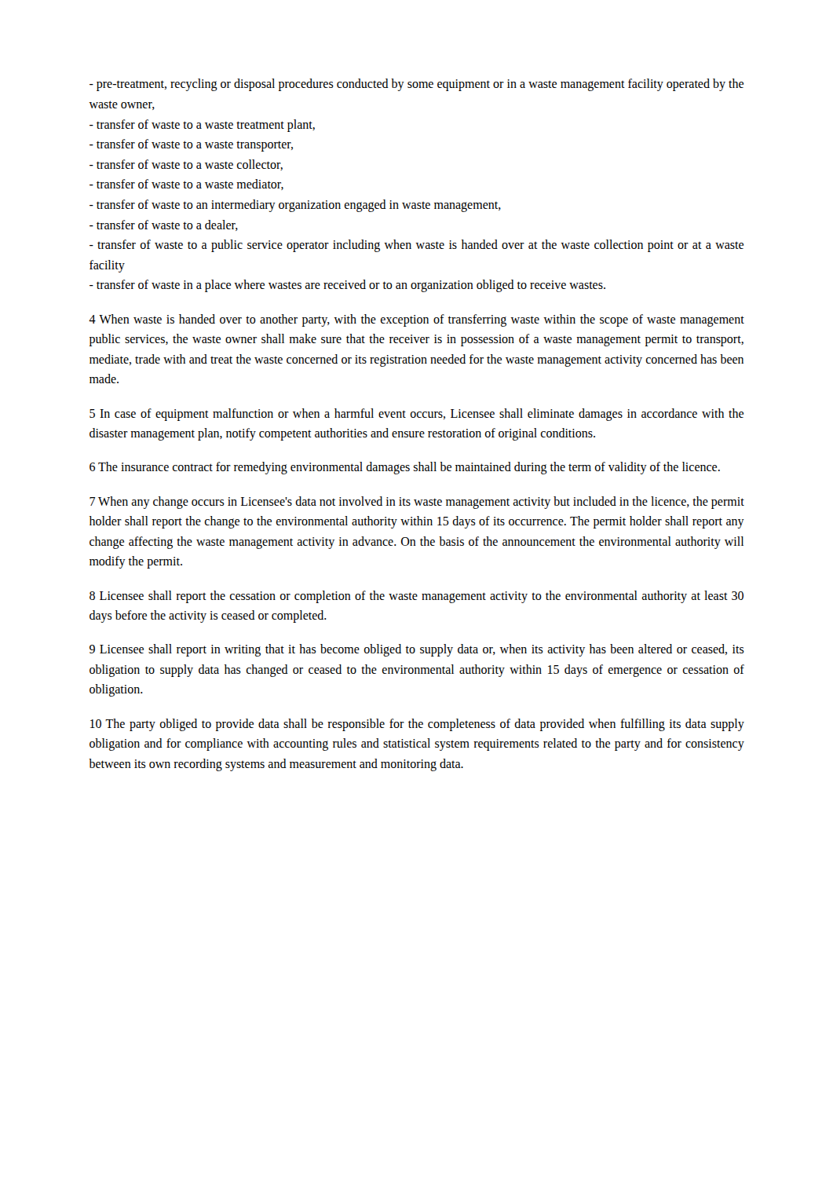- pre-treatment, recycling or disposal procedures conducted by some equipment or in a waste management facility operated by the waste owner,
- transfer of waste to a waste treatment plant,
- transfer of waste to a waste transporter,
- transfer of waste to a waste collector,
- transfer of waste to a waste mediator,
- transfer of waste to an intermediary organization engaged in waste management,
- transfer of waste to a dealer,
- transfer of waste to a public service operator including when waste is handed over at the waste collection point or at a waste facility
- transfer of waste in a place where wastes are received or to an organization obliged to receive wastes.
4 When waste is handed over to another party, with the exception of transferring waste within the scope of waste management public services, the waste owner shall make sure that the receiver is in possession of a waste management permit to transport, mediate, trade with and treat the waste concerned or its registration needed for the waste management activity concerned has been made.
5 In case of equipment malfunction or when a harmful event occurs, Licensee shall eliminate damages in accordance with the disaster management plan, notify competent authorities and ensure restoration of original conditions.
6 The insurance contract for remedying environmental damages shall be maintained during the term of validity of the licence.
7 When any change occurs in Licensee's data not involved in its waste management activity but included in the licence, the permit holder shall report the change to the environmental authority within 15 days of its occurrence. The permit holder shall report any change affecting the waste management activity in advance. On the basis of the announcement the environmental authority will modify the permit.
8 Licensee shall report the cessation or completion of the waste management activity to the environmental authority at least 30 days before the activity is ceased or completed.
9 Licensee shall report in writing that it has become obliged to supply data or, when its activity has been altered or ceased, its obligation to supply data has changed or ceased to the environmental authority within 15 days of emergence or cessation of obligation.
10 The party obliged to provide data shall be responsible for the completeness of data provided when fulfilling its data supply obligation and for compliance with accounting rules and statistical system requirements related to the party and for consistency between its own recording systems and measurement and monitoring data.